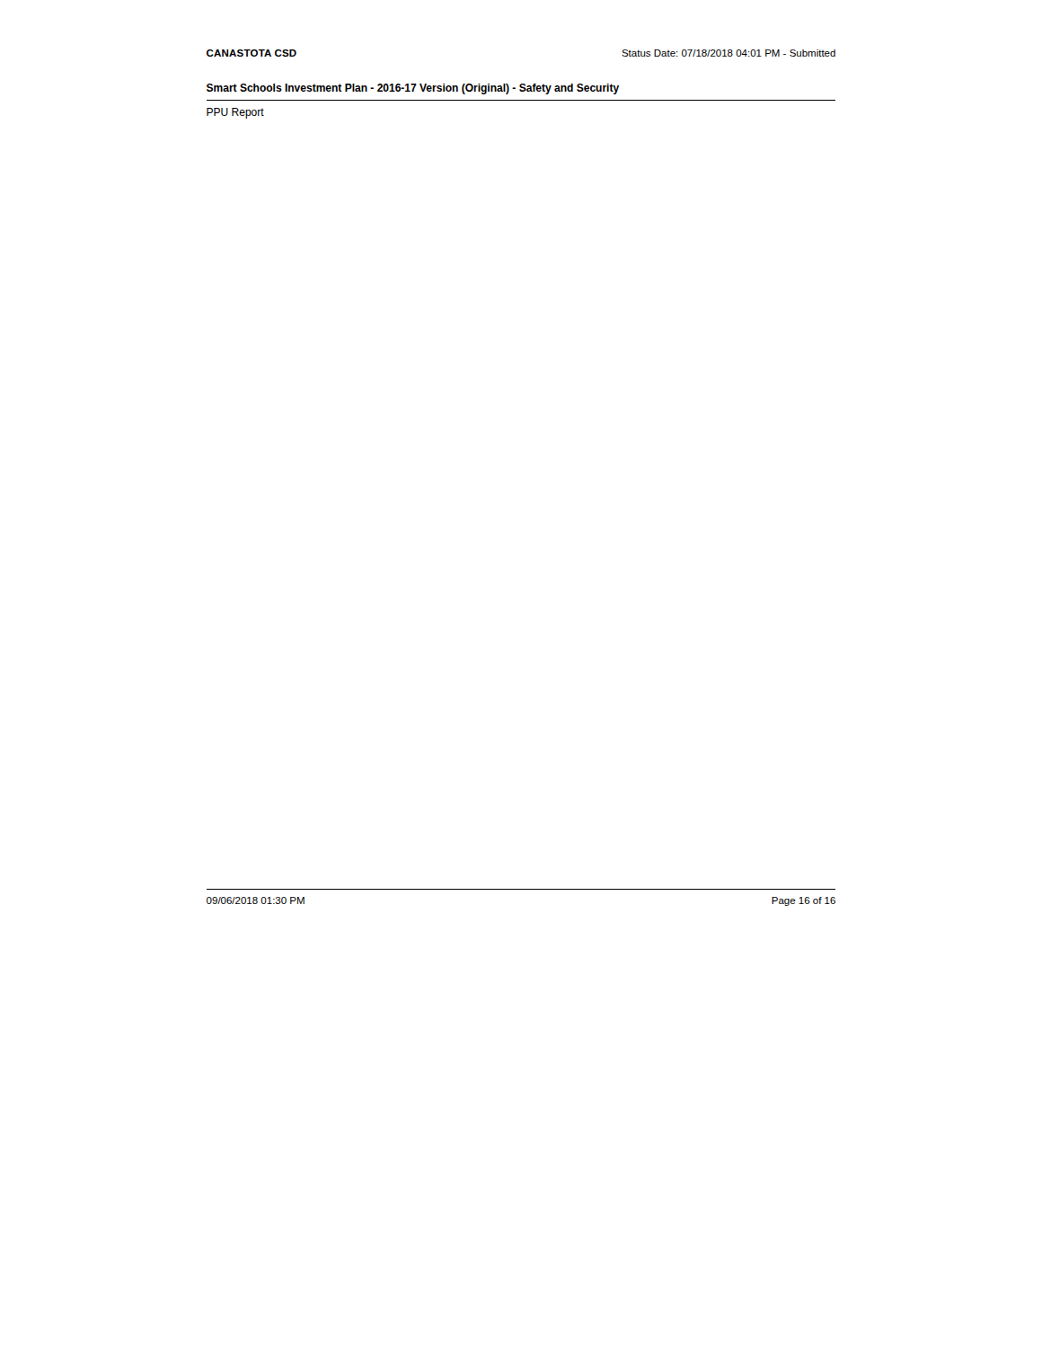CANASTOTA CSD
Status Date: 07/18/2018 04:01 PM - Submitted
Smart Schools Investment Plan - 2016-17 Version (Original) - Safety and Security
PPU Report
09/06/2018 01:30 PM
Page 16 of 16